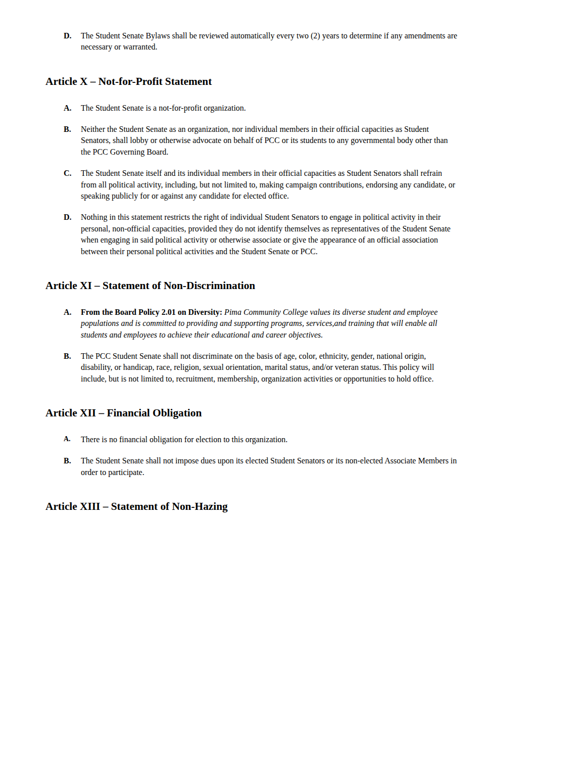D.
The Student Senate Bylaws shall be reviewed automatically every two (2) years to determine if any amendments are necessary or warranted.
Article X – Not-for-Profit Statement
A.
The Student Senate is a not-for-profit organization.
B.
Neither the Student Senate as an organization, nor individual members in their official capacities as Student Senators, shall lobby or otherwise advocate on behalf of PCC or its students to any governmental body other than the PCC Governing Board.
C.
The Student Senate itself and its individual members in their official capacities as Student Senators shall refrain from all political activity, including, but not limited to, making campaign contributions, endorsing any candidate, or speaking publicly for or against any candidate for elected office.
D.
Nothing in this statement restricts the right of individual Student Senators to engage in political activity in their personal, non-official capacities, provided they do not identify themselves as representatives of the Student Senate when engaging in said political activity or otherwise associate or give the appearance of an official association between their personal political activities and the Student Senate or PCC.
Article XI – Statement of Non-Discrimination
A.
From the Board Policy 2.01 on Diversity: Pima Community College values its diverse student and employee populations and is committed to providing and supporting programs, services,and training that will enable all students and employees to achieve their educational and career objectives.
B.
The PCC Student Senate shall not discriminate on the basis of age, color, ethnicity, gender, national origin, disability, or handicap, race, religion, sexual orientation, marital status, and/or veteran status. This policy will include, but is not limited to, recruitment, membership, organization activities or opportunities to hold office.
Article XII – Financial Obligation
A.
There is no financial obligation for election to this organization.
B.
The Student Senate shall not impose dues upon its elected Student Senators or its non-elected Associate Members in order to participate.
Article XIII – Statement of Non-Hazing